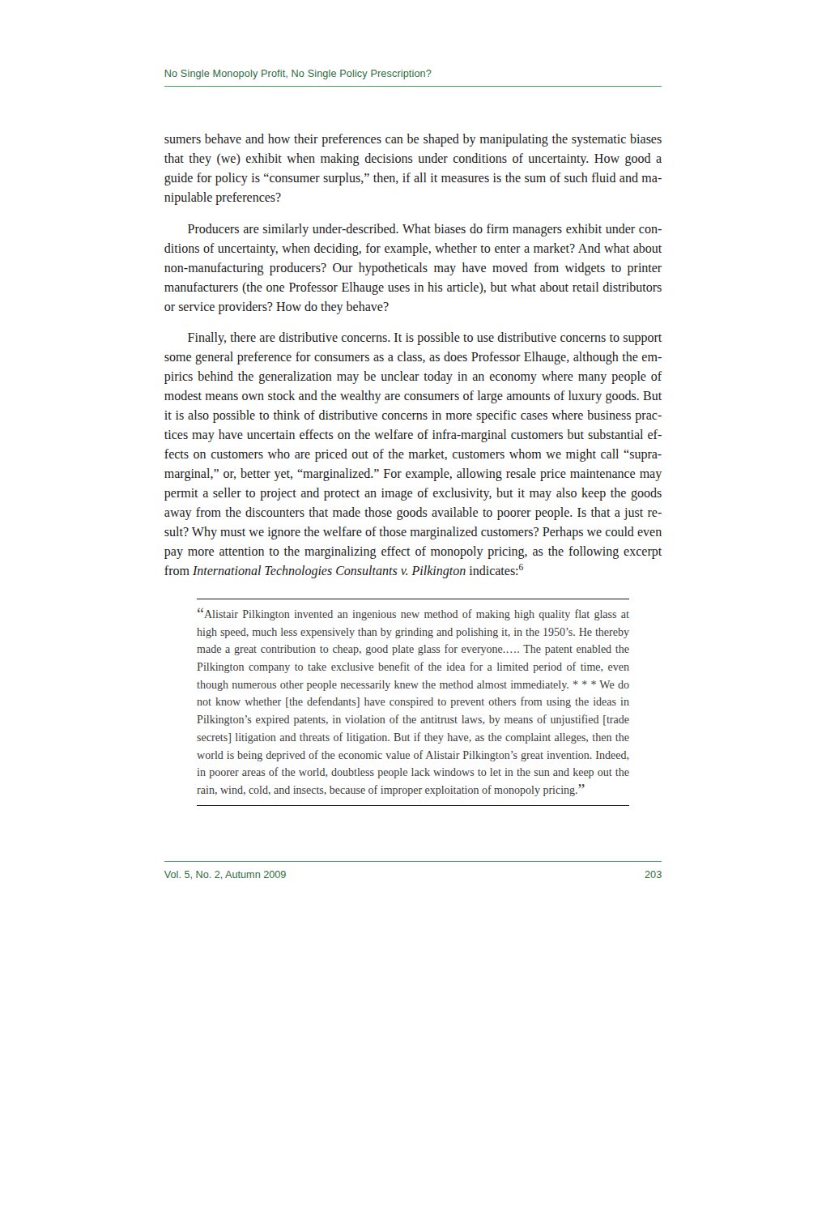No Single Monopoly Profit, No Single Policy Prescription?
sumers behave and how their preferences can be shaped by manipulating the systematic biases that they (we) exhibit when making decisions under conditions of uncertainty. How good a guide for policy is “consumer surplus,” then, if all it measures is the sum of such fluid and manipulable preferences?
Producers are similarly under-described. What biases do firm managers exhibit under conditions of uncertainty, when deciding, for example, whether to enter a market? And what about non-manufacturing producers? Our hypotheticals may have moved from widgets to printer manufacturers (the one Professor Elhauge uses in his article), but what about retail distributors or service providers? How do they behave?
Finally, there are distributive concerns. It is possible to use distributive concerns to support some general preference for consumers as a class, as does Professor Elhauge, although the empirics behind the generalization may be unclear today in an economy where many people of modest means own stock and the wealthy are consumers of large amounts of luxury goods. But it is also possible to think of distributive concerns in more specific cases where business practices may have uncertain effects on the welfare of infra-marginal customers but substantial effects on customers who are priced out of the market, customers whom we might call “supra-marginal,” or, better yet, “marginalized.” For example, allowing resale price maintenance may permit a seller to project and protect an image of exclusivity, but it may also keep the goods away from the discounters that made those goods available to poorer people. Is that a just result? Why must we ignore the welfare of those marginalized customers? Perhaps we could even pay more attention to the marginalizing effect of monopoly pricing, as the following excerpt from International Technologies Consultants v. Pilkington indicates:6
“Alistair Pilkington invented an ingenious new method of making high quality flat glass at high speed, much less expensively than by grinding and polishing it, in the 1950’s. He thereby made a great contribution to cheap, good plate glass for everyone.…. The patent enabled the Pilkington company to take exclusive benefit of the idea for a limited period of time, even though numerous other people necessarily knew the method almost immediately. * * * We do not know whether [the defendants] have conspired to prevent others from using the ideas in Pilkington’s expired patents, in violation of the antitrust laws, by means of unjustified [trade secrets] litigation and threats of litigation. But if they have, as the complaint alleges, then the world is being deprived of the economic value of Alistair Pilkington’s great invention. Indeed, in poorer areas of the world, doubtless people lack windows to let in the sun and keep out the rain, wind, cold, and insects, because of improper exploitation of monopoly pricing.”
Vol. 5, No. 2, Autumn 2009 203